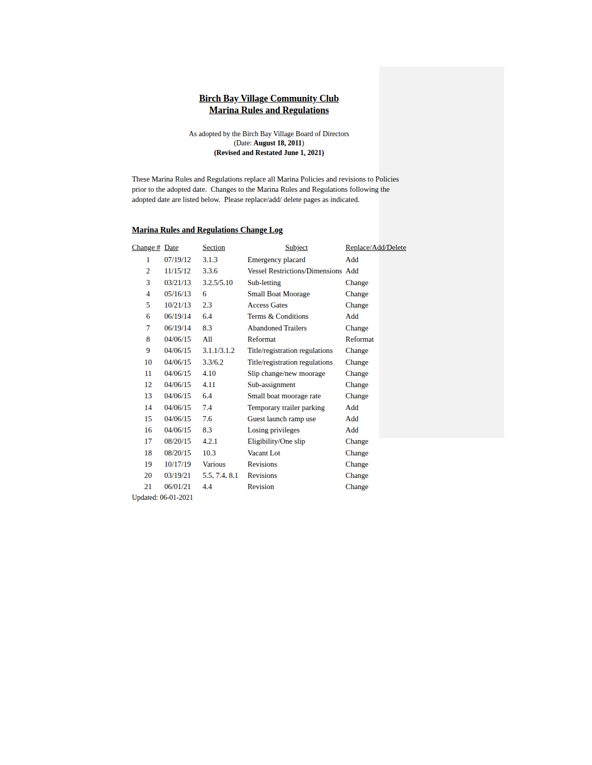Birch Bay Village Community Club Marina Rules and Regulations
As adopted by the Birch Bay Village Board of Directors
(Date: August 18, 2011)
(Revised and Restated June 1, 2021)
These Marina Rules and Regulations replace all Marina Policies and revisions to Policies prior to the adopted date. Changes to the Marina Rules and Regulations following the adopted date are listed below. Please replace/add/ delete pages as indicated.
Marina Rules and Regulations Change Log
| Change # | Date | Section | Subject | Replace/Add/Delete |
| --- | --- | --- | --- | --- |
| 1 | 07/19/12 | 3.1.3 | Emergency placard | Add |
| 2 | 11/15/12 | 3.3.6 | Vessel Restrictions/Dimensions | Add |
| 3 | 03/21/13 | 3.2.5/5.10 | Sub-letting | Change |
| 4 | 05/16/13 | 6 | Small Boat Moorage | Change |
| 5 | 10/21/13 | 2.3 | Access Gates | Change |
| 6 | 06/19/14 | 6.4 | Terms & Conditions | Add |
| 7 | 06/19/14 | 8.3 | Abandoned Trailers | Change |
| 8 | 04/06/15 | All | Reformat | Reformat |
| 9 | 04/06/15 | 3.1.1/3.1.2 | Title/registration regulations | Change |
| 10 | 04/06/15 | 3.3/6.2 | Title/registration regulations | Change |
| 11 | 04/06/15 | 4.10 | Slip change/new moorage | Change |
| 12 | 04/06/15 | 4.11 | Sub-assignment | Change |
| 13 | 04/06/15 | 6.4 | Small boat moorage rate | Change |
| 14 | 04/06/15 | 7.4 | Temporary trailer parking | Add |
| 15 | 04/06/15 | 7.6 | Guest launch ramp use | Add |
| 16 | 04/06/15 | 8.3 | Losing privileges | Add |
| 17 | 08/20/15 | 4.2.1 | Eligibility/One slip | Change |
| 18 | 08/20/15 | 10.3 | Vacant Lot | Change |
| 19 | 10/17/19 | Various | Revisions | Change |
| 20 | 03/19/21 | 5.5, 7.4, 8.1 | Revisions | Change |
| 21 | 06/01/21 | 4.4 | Revision | Change |
Updated: 06-01-2021